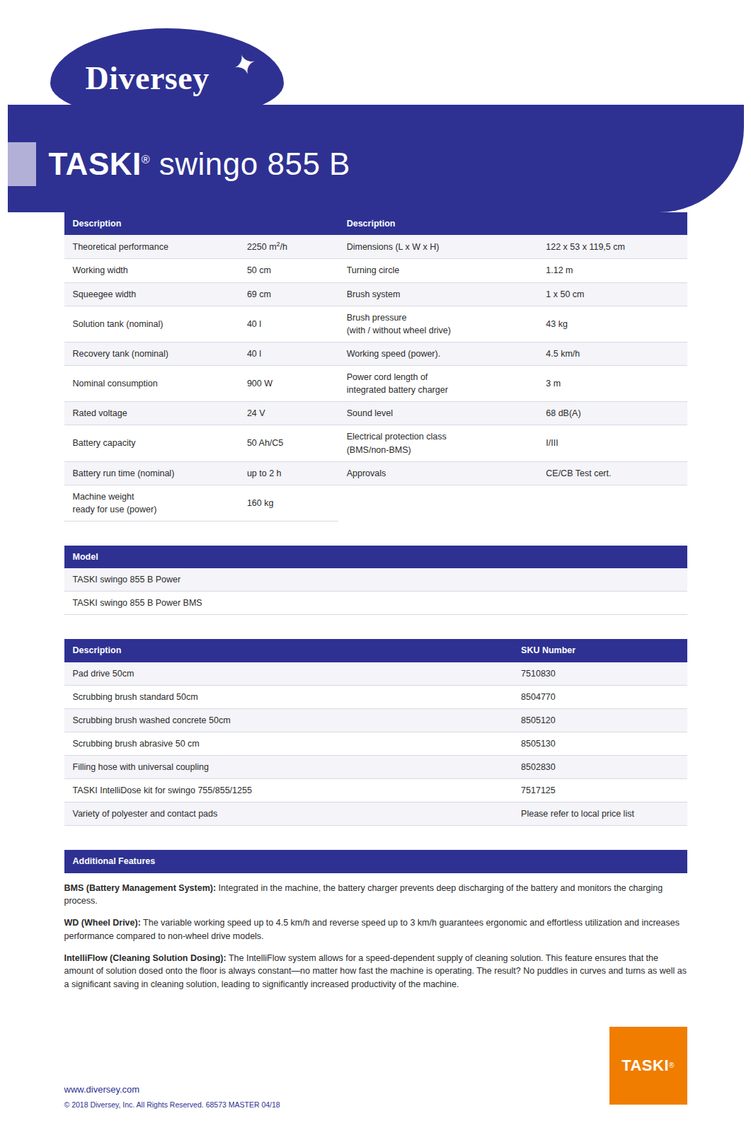✦ TM Diversey
TASKI® swingo 855 B
| Description | Description |
| --- | --- |
| Theoretical performance | 2250 m 2 /h | Dimensions (L x W x H) | 122 x 53 x 119,5 cm |
| Working width | 50 cm | Turning circle | 1.12 m |
| Squeegee width | 69 cm | Brush system | 1 x 50 cm |
| Solution tank (nominal) | 40 l | Brush pressure (with / without wheel drive) | 43 kg |
| Recovery tank (nominal) | 40 l | Working speed (power). | 4.5 km/h |
| Nominal consumption | 900 W | Power cord length of integrated battery charger | 3 m |
| Rated voltage | 24 V | Sound level | 68 dB(A) |
| Battery capacity | 50 Ah/C5 | Electrical protection class (BMS/non-BMS) | I/III |
| Battery run time (nominal) | up to 2 h | Approvals | CE/CB Test cert. |
| Machine weight ready for use (power) | 160 kg | | |
| Model |
| --- |
| TASKI swingo 855 B Power |
| TASKI swingo 855 B Power BMS |
| Description | SKU Number |
| --- | --- |
| Pad drive 50cm | 7510830 |
| Scrubbing brush standard 50cm | 8504770 |
| Scrubbing brush washed concrete 50cm | 8505120 |
| Scrubbing brush abrasive 50 cm | 8505130 |
| Filling hose with universal coupling | 8502830 |
| TASKI IntelliDose kit for swingo 755/855/1255 | 7517125 |
| Variety of polyester and contact pads | Please refer to local price list |
Additional Features
BMS (Battery Management System): Integrated in the machine, the battery charger prevents deep discharging of the battery and monitors the charging process.
WD (Wheel Drive): The variable working speed up to 4.5 km/h and reverse speed up to 3 km/h guarantees ergonomic and effortless utilization and increases performance compared to non-wheel drive models.
IntelliFlow (Cleaning Solution Dosing): The IntelliFlow system allows for a speed-dependent supply of cleaning solution. This feature ensures that the amount of solution dosed onto the floor is always constant—no matter how fast the machine is operating. The result? No puddles in curves and turns as well as a significant saving in cleaning solution, leading to significantly increased productivity of the machine.
TASKI®
www.diversey.com © 2018 Diversey, Inc. All Rights Reserved. 68573 MASTER 04/18